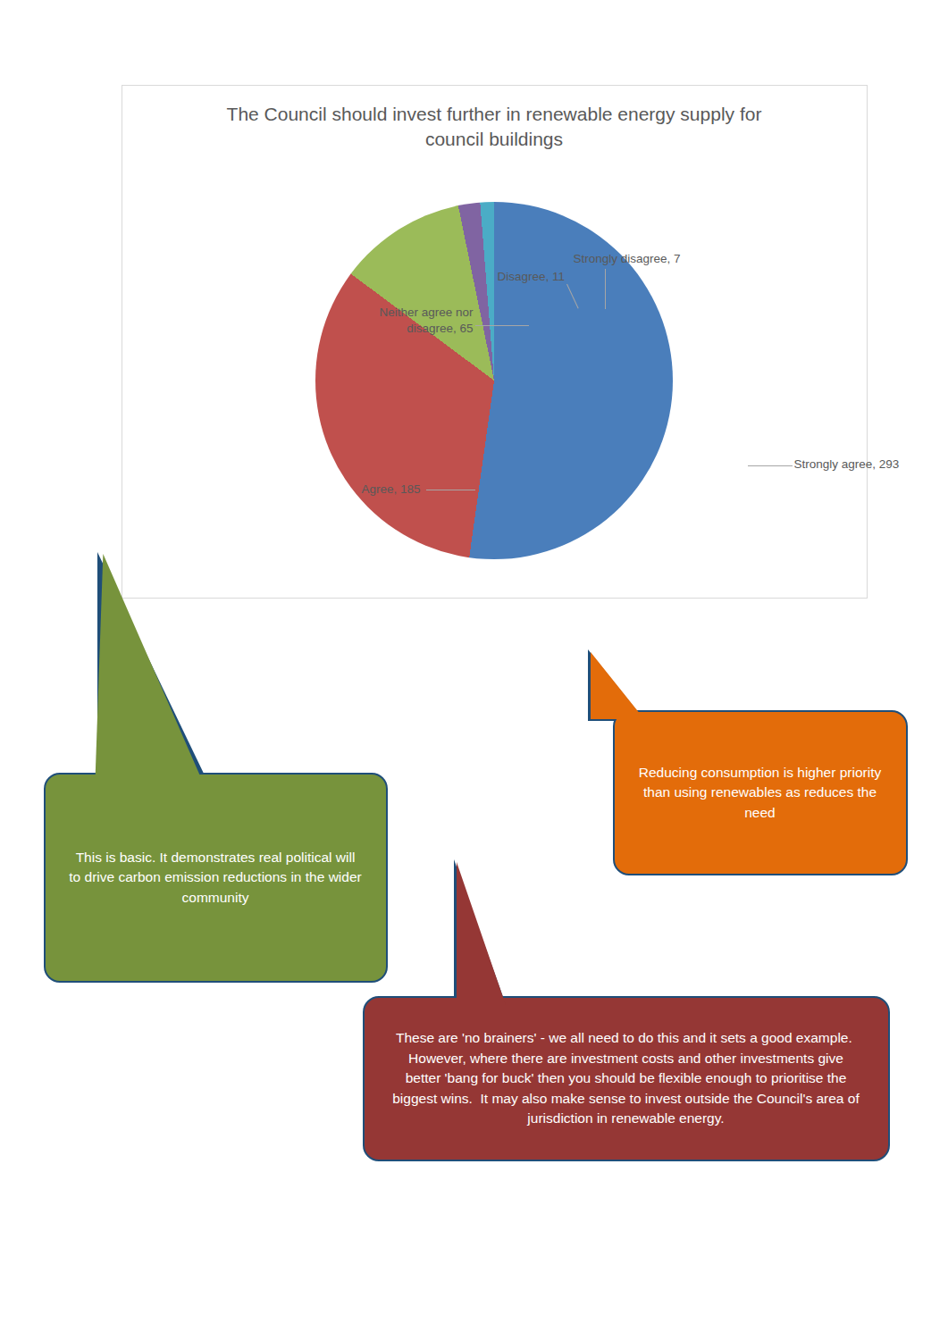The Council should invest further in renewable energy supply for council buildings
Strongly disagree, 7 Disagree, 11 Neither agree nor disagree, 65 Agree, 185 Strongly agree, 293
This is basic. It demonstrates real political will to drive carbon emission reductions in the wider community
Reducing consumption is higher priority than using renewables as reduces the need
These are 'no brainers' - we all need to do this and it sets a good example. However, where there are investment costs and other investments give better 'bang for buck' then you should be flexible enough to prioritise the biggest wins. It may also make sense to invest outside the Council's area of jurisdiction in renewable energy.